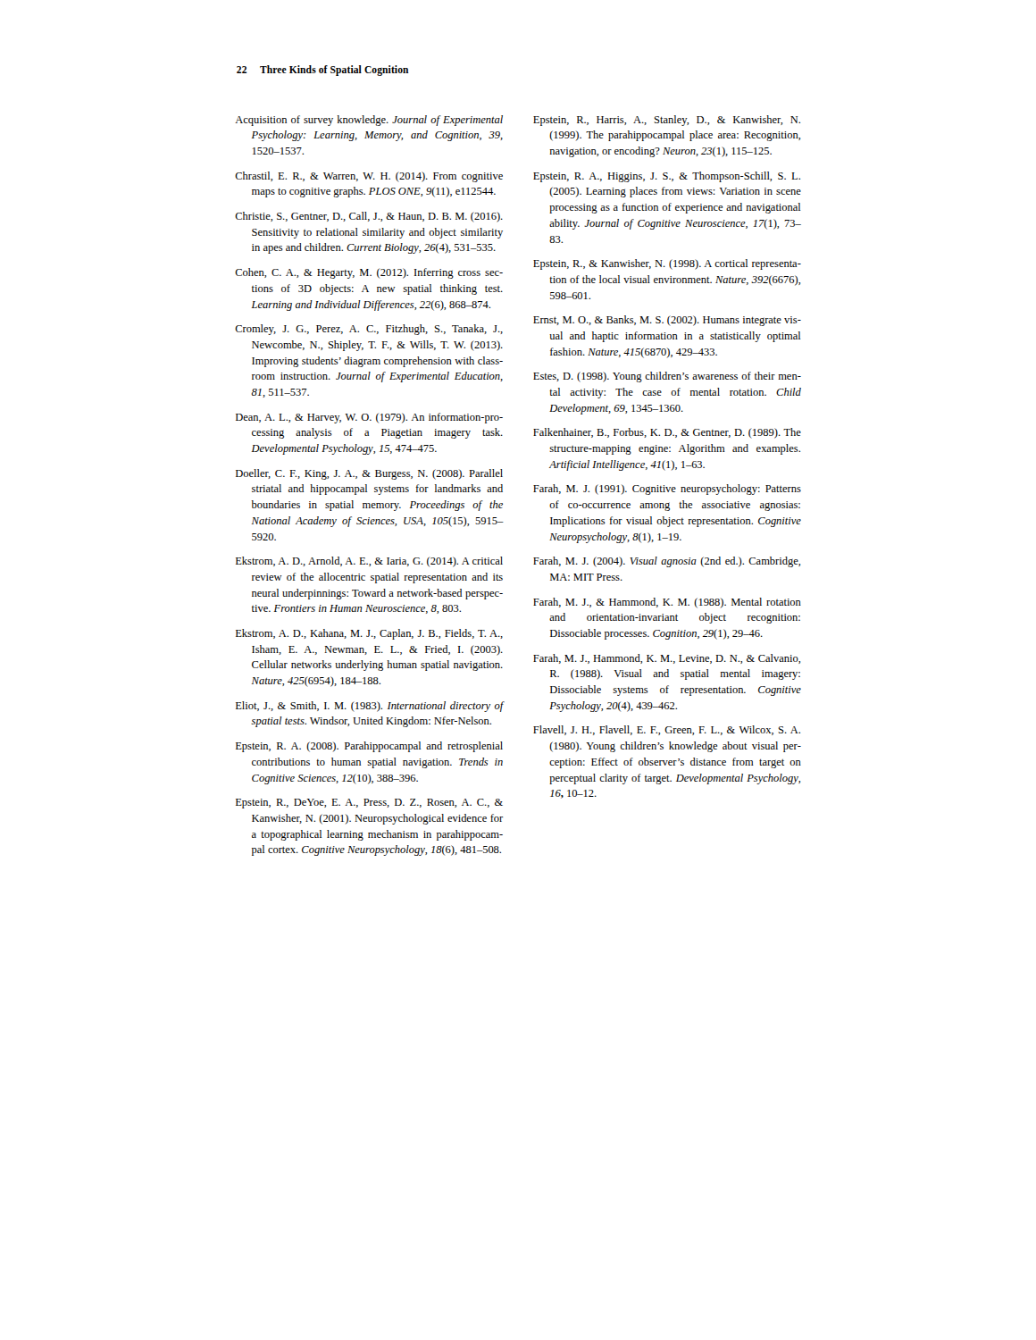22 Three Kinds of Spatial Cognition
Acquisition of survey knowledge. Journal of Experimental Psychology: Learning, Memory, and Cognition, 39, 1520–1537.
Chrastil, E. R., & Warren, W. H. (2014). From cognitive maps to cognitive graphs. PLOS ONE, 9(11), e112544.
Christie, S., Gentner, D., Call, J., & Haun, D. B. M. (2016). Sensitivity to relational similarity and object similarity in apes and children. Current Biology, 26(4), 531–535.
Cohen, C. A., & Hegarty, M. (2012). Inferring cross sections of 3D objects: A new spatial thinking test. Learning and Individual Differences, 22(6), 868–874.
Cromley, J. G., Perez, A. C., Fitzhugh, S., Tanaka, J., Newcombe, N., Shipley, T. F., & Wills, T. W. (2013). Improving students’ diagram comprehension with classroom instruction. Journal of Experimental Education, 81, 511–537.
Dean, A. L., & Harvey, W. O. (1979). An information-processing analysis of a Piagetian imagery task. Developmental Psychology, 15, 474–475.
Doeller, C. F., King, J. A., & Burgess, N. (2008). Parallel striatal and hippocampal systems for landmarks and boundaries in spatial memory. Proceedings of the National Academy of Sciences, USA, 105(15), 5915–5920.
Ekstrom, A. D., Arnold, A. E., & Iaria, G. (2014). A critical review of the allocentric spatial representation and its neural underpinnings: Toward a network-based perspective. Frontiers in Human Neuroscience, 8, 803.
Ekstrom, A. D., Kahana, M. J., Caplan, J. B., Fields, T. A., Isham, E. A., Newman, E. L., & Fried, I. (2003). Cellular networks underlying human spatial navigation. Nature, 425(6954), 184–188.
Eliot, J., & Smith, I. M. (1983). International directory of spatial tests. Windsor, United Kingdom: Nfer-Nelson.
Epstein, R. A. (2008). Parahippocampal and retrosplenial contributions to human spatial navigation. Trends in Cognitive Sciences, 12(10), 388–396.
Epstein, R., DeYoe, E. A., Press, D. Z., Rosen, A. C., & Kanwisher, N. (2001). Neuropsychological evidence for a topographical learning mechanism in parahippocampal cortex. Cognitive Neuropsychology, 18(6), 481–508.
Epstein, R., Harris, A., Stanley, D., & Kanwisher, N. (1999). The parahippocampal place area: Recognition, navigation, or encoding? Neuron, 23(1), 115–125.
Epstein, R. A., Higgins, J. S., & Thompson-Schill, S. L. (2005). Learning places from views: Variation in scene processing as a function of experience and navigational ability. Journal of Cognitive Neuroscience, 17(1), 73–83.
Epstein, R., & Kanwisher, N. (1998). A cortical representation of the local visual environment. Nature, 392(6676), 598–601.
Ernst, M. O., & Banks, M. S. (2002). Humans integrate visual and haptic information in a statistically optimal fashion. Nature, 415(6870), 429–433.
Estes, D. (1998). Young children’s awareness of their mental activity: The case of mental rotation. Child Development, 69, 1345–1360.
Falkenhainer, B., Forbus, K. D., & Gentner, D. (1989). The structure-mapping engine: Algorithm and examples. Artificial Intelligence, 41(1), 1–63.
Farah, M. J. (1991). Cognitive neuropsychology: Patterns of co-occurrence among the associative agnosias: Implications for visual object representation. Cognitive Neuropsychology, 8(1), 1–19.
Farah, M. J. (2004). Visual agnosia (2nd ed.). Cambridge, MA: MIT Press.
Farah, M. J., & Hammond, K. M. (1988). Mental rotation and orientation-invariant object recognition: Dissociable processes. Cognition, 29(1), 29–46.
Farah, M. J., Hammond, K. M., Levine, D. N., & Calvanio, R. (1988). Visual and spatial mental imagery: Dissociable systems of representation. Cognitive Psychology, 20(4), 439–462.
Flavell, J. H., Flavell, E. F., Green, F. L., & Wilcox, S. A. (1980). Young children’s knowledge about visual perception: Effect of observer’s distance from target on perceptual clarity of target. Developmental Psychology, 16, 10–12.